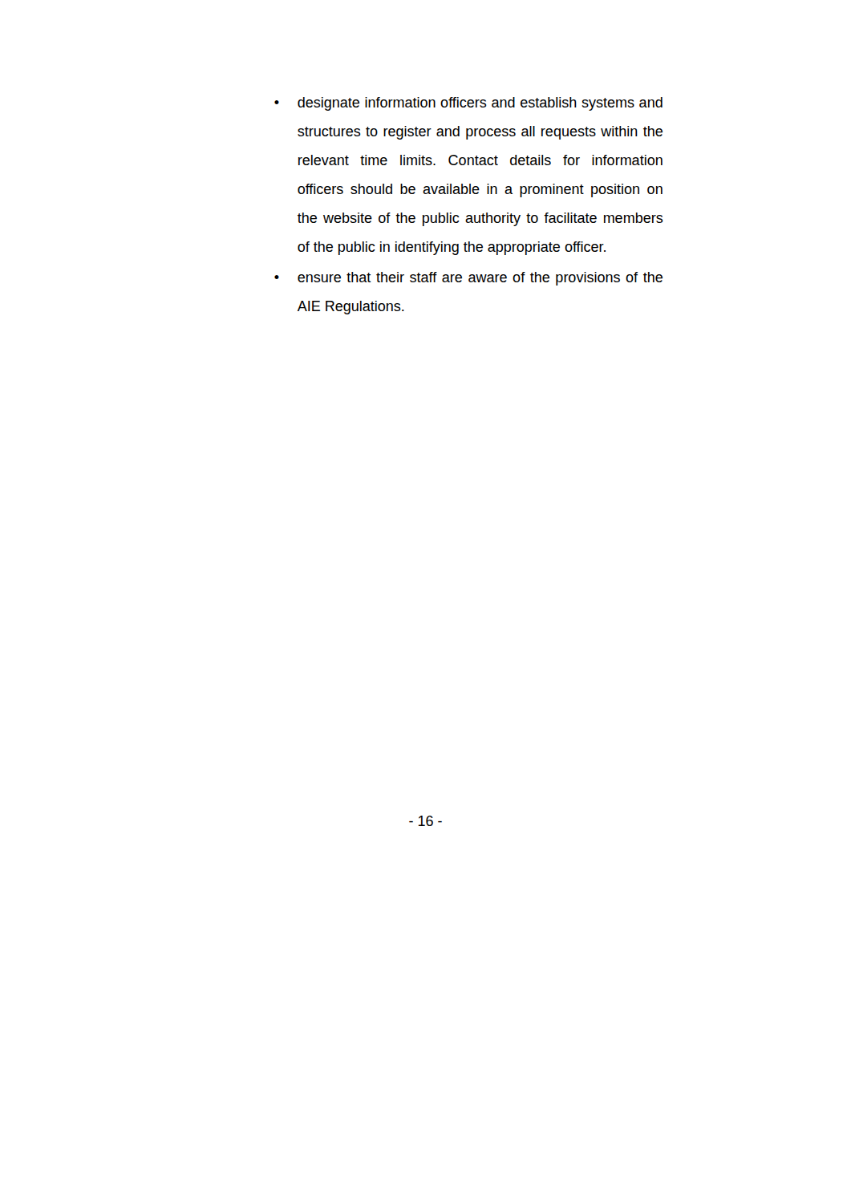designate information officers and establish systems and structures to register and process all requests within the relevant time limits. Contact details for information officers should be available in a prominent position on the website of the public authority to facilitate members of the public in identifying the appropriate officer.
ensure that their staff are aware of the provisions of the AIE Regulations.
- 16 -